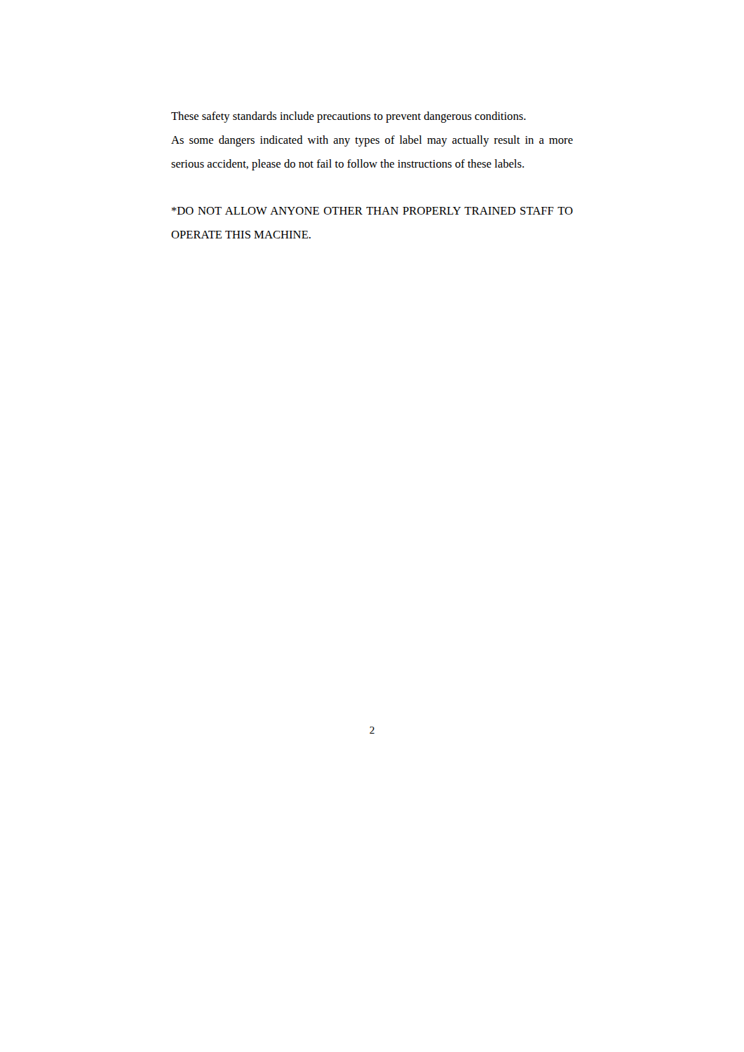These safety standards include precautions to prevent dangerous conditions.
As some dangers indicated with any types of label may actually result in a more serious accident, please do not fail to follow the instructions of these labels.
*DO NOT ALLOW ANYONE OTHER THAN PROPERLY TRAINED STAFF TO OPERATE THIS MACHINE.
2